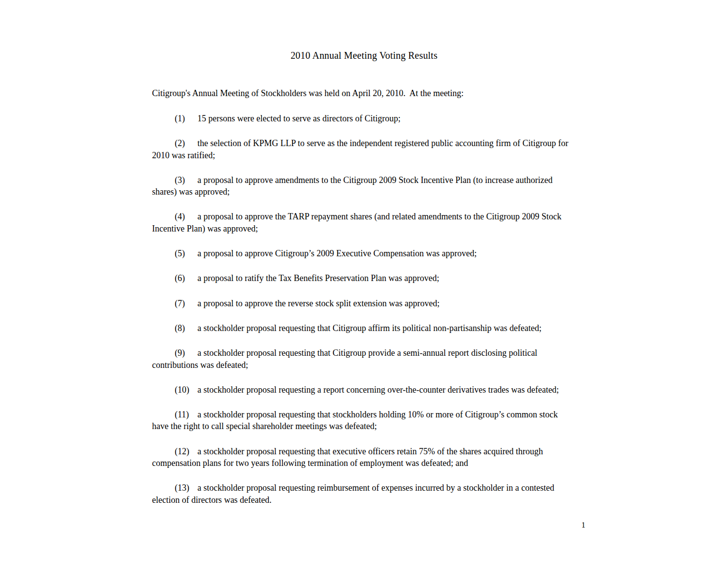2010 Annual Meeting Voting Results
Citigroup's Annual Meeting of Stockholders was held on April 20, 2010. At the meeting:
(1) 15 persons were elected to serve as directors of Citigroup;
(2) the selection of KPMG LLP to serve as the independent registered public accounting firm of Citigroup for 2010 was ratified;
(3) a proposal to approve amendments to the Citigroup 2009 Stock Incentive Plan (to increase authorized shares) was approved;
(4) a proposal to approve the TARP repayment shares (and related amendments to the Citigroup 2009 Stock Incentive Plan) was approved;
(5) a proposal to approve Citigroup’s 2009 Executive Compensation was approved;
(6) a proposal to ratify the Tax Benefits Preservation Plan was approved;
(7) a proposal to approve the reverse stock split extension was approved;
(8) a stockholder proposal requesting that Citigroup affirm its political non-partisanship was defeated;
(9) a stockholder proposal requesting that Citigroup provide a semi-annual report disclosing political contributions was defeated;
(10) a stockholder proposal requesting a report concerning over-the-counter derivatives trades was defeated;
(11) a stockholder proposal requesting that stockholders holding 10% or more of Citigroup’s common stock have the right to call special shareholder meetings was defeated;
(12) a stockholder proposal requesting that executive officers retain 75% of the shares acquired through compensation plans for two years following termination of employment was defeated; and
(13) a stockholder proposal requesting reimbursement of expenses incurred by a stockholder in a contested election of directors was defeated.
1